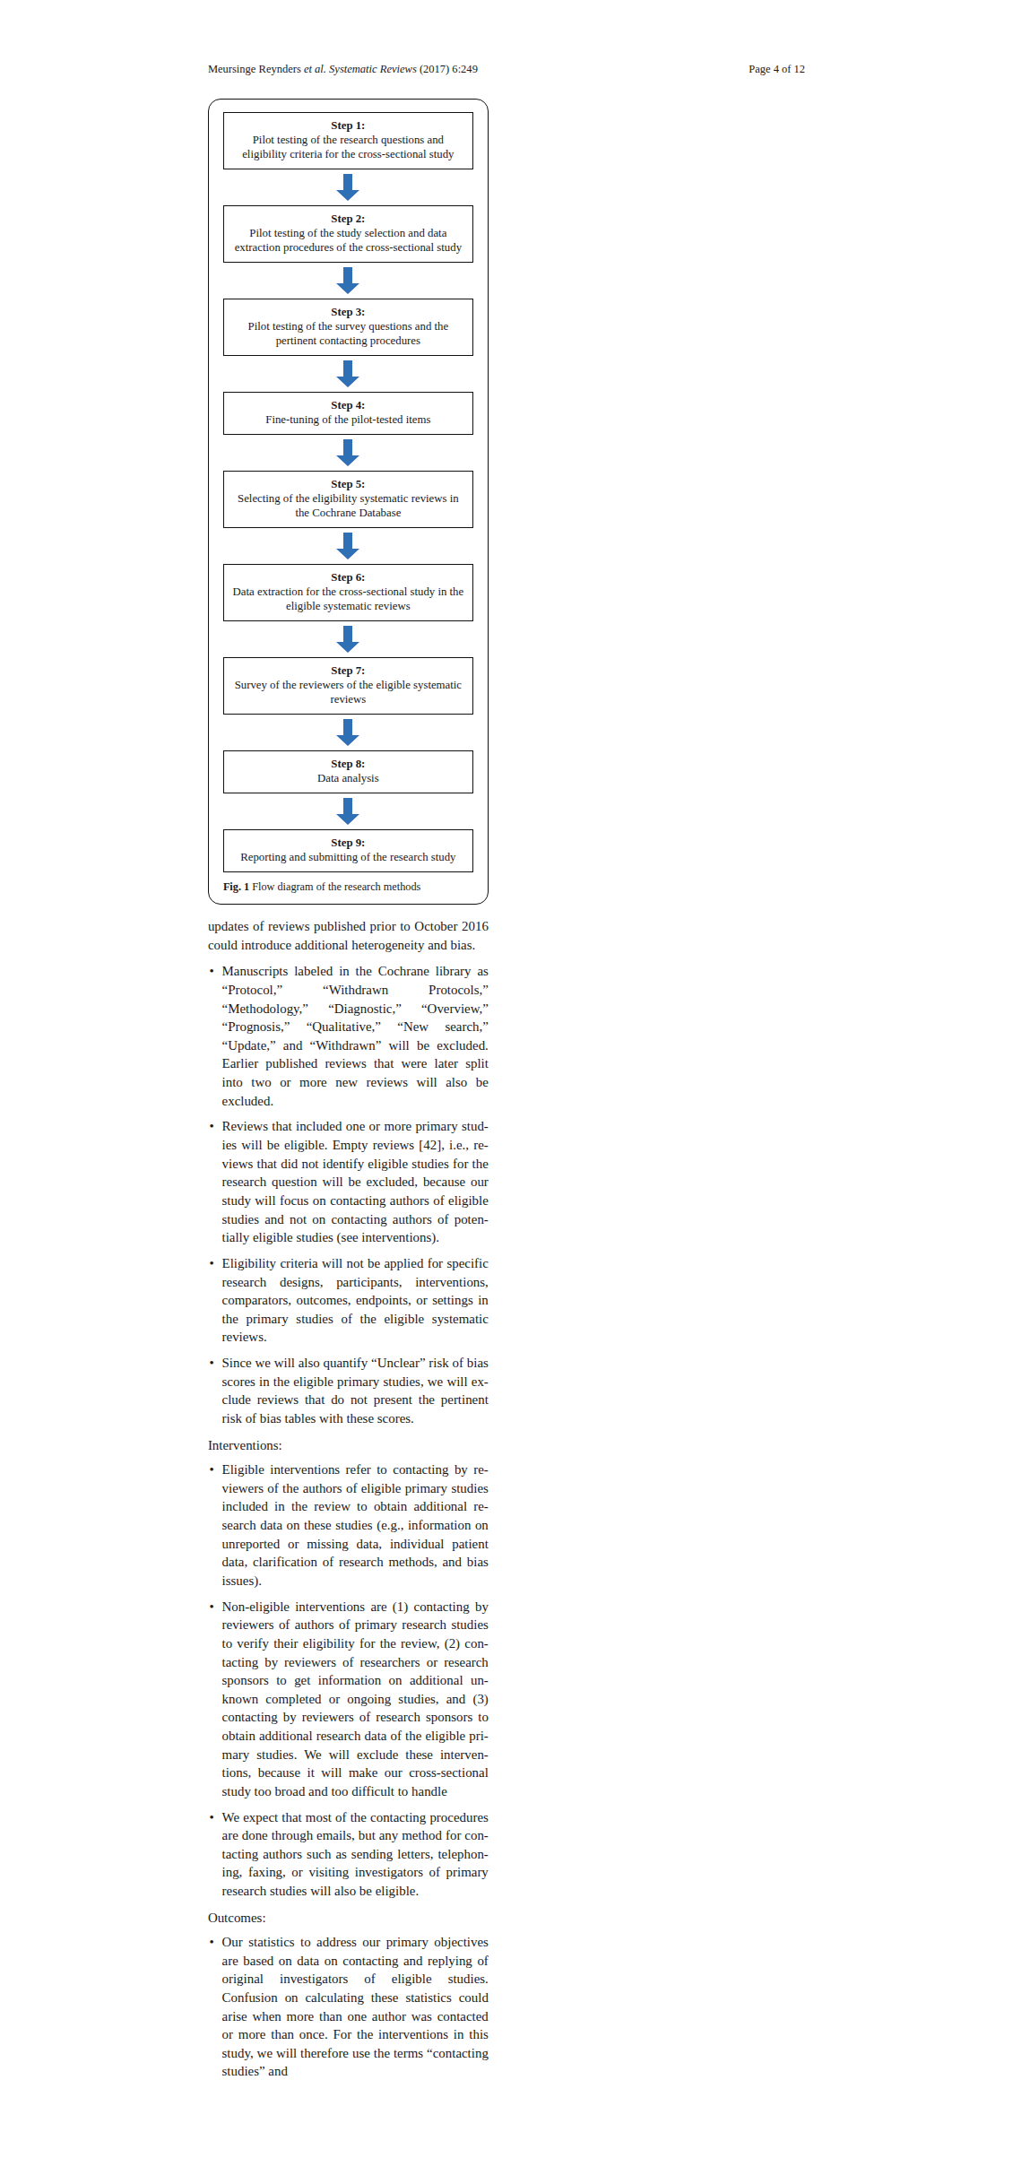Meursinge Reynders et al. Systematic Reviews (2017) 6:249
Page 4 of 12
Step 1:
Pilot testing of the research questions and eligibility criteria for the cross-sectional study
Step 2:
Pilot testing of the study selection and data extraction procedures of the cross-sectional study
Step 3:
Pilot testing of the survey questions and the pertinent contacting procedures
Step 4:
Fine-tuning of the pilot-tested items
Step 5:
Selecting of the eligibility systematic reviews in the Cochrane Database
Step 6:
Data extraction for the cross-sectional study in the eligible systematic reviews
Step 7:
Survey of the reviewers of the eligible systematic reviews
Step 8:
Data analysis
Step 9:
Reporting and submitting of the research study
Fig. 1 Flow diagram of the research methods
updates of reviews published prior to October 2016 could introduce additional heterogeneity and bias.
Manuscripts labeled in the Cochrane library as “Protocol,” “Withdrawn Protocols,” “Methodology,” “Diagnostic,” “Overview,” “Prognosis,” “Qualitative,” “New search,” “Update,” and “Withdrawn” will be excluded. Earlier published reviews that were later split into two or more new reviews will also be excluded.
Reviews that included one or more primary studies will be eligible. Empty reviews [42], i.e., reviews that did not identify eligible studies for the research question will be excluded, because our study will focus on contacting authors of eligible studies and not on contacting authors of potentially eligible studies (see interventions).
Eligibility criteria will not be applied for specific research designs, participants, interventions, comparators, outcomes, endpoints, or settings in the primary studies of the eligible systematic reviews.
Since we will also quantify “Unclear” risk of bias scores in the eligible primary studies, we will exclude reviews that do not present the pertinent risk of bias tables with these scores.
Interventions:
Eligible interventions refer to contacting by reviewers of the authors of eligible primary studies included in the review to obtain additional research data on these studies (e.g., information on unreported or missing data, individual patient data, clarification of research methods, and bias issues).
Non-eligible interventions are (1) contacting by reviewers of authors of primary research studies to verify their eligibility for the review, (2) contacting by reviewers of researchers or research sponsors to get information on additional unknown completed or ongoing studies, and (3) contacting by reviewers of research sponsors to obtain additional research data of the eligible primary studies. We will exclude these interventions, because it will make our cross-sectional study too broad and too difficult to handle
We expect that most of the contacting procedures are done through emails, but any method for contacting authors such as sending letters, telephoning, faxing, or visiting investigators of primary research studies will also be eligible.
Outcomes:
Our statistics to address our primary objectives are based on data on contacting and replying of original investigators of eligible studies. Confusion on calculating these statistics could arise when more than one author was contacted or more than once. For the interventions in this study, we will therefore use the terms “contacting studies” and